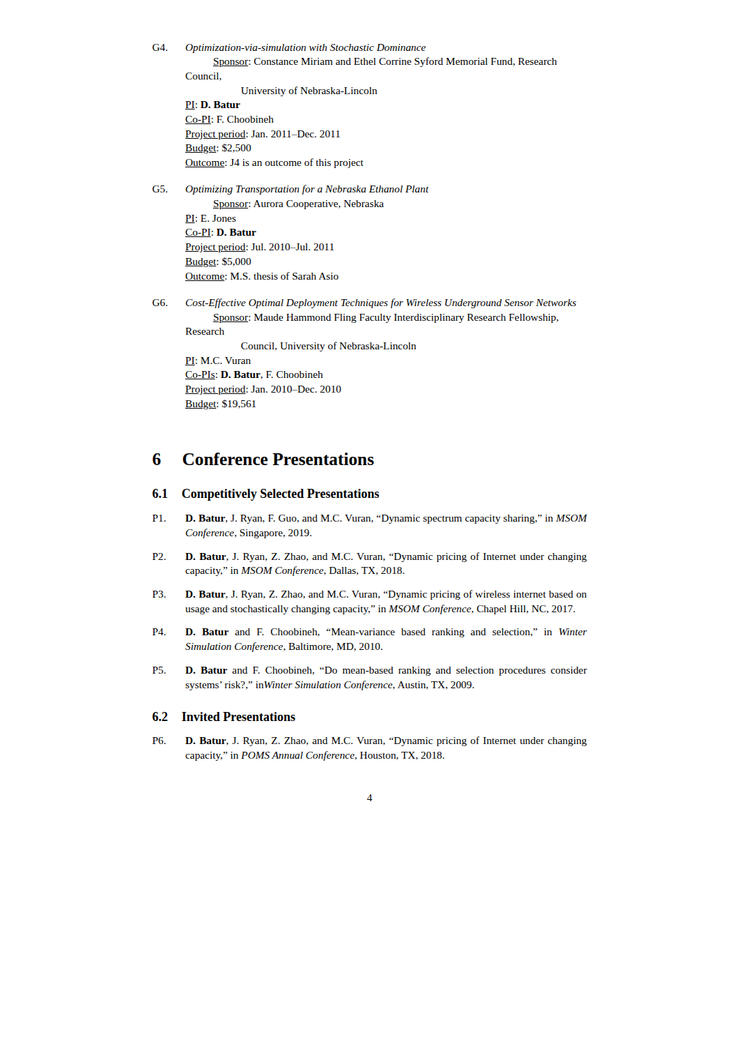G4. Optimization-via-simulation with Stochastic Dominance
Sponsor: Constance Miriam and Ethel Corrine Syford Memorial Fund, Research Council, University of Nebraska-Lincoln PI: D. Batur
Co-PI: F. Choobineh
Project period: Jan. 2011–Dec. 2011
Budget: $2,500
Outcome: J4 is an outcome of this project
G5. Optimizing Transportation for a Nebraska Ethanol Plant
Sponsor: Aurora Cooperative, Nebraska
PI: E. Jones
Co-PI: D. Batur
Project period: Jul. 2010–Jul. 2011
Budget: $5,000
Outcome: M.S. thesis of Sarah Asio
G6. Cost-Effective Optimal Deployment Techniques for Wireless Underground Sensor Networks
Sponsor: Maude Hammond Fling Faculty Interdisciplinary Research Fellowship, Research Council, University of Nebraska-Lincoln PI: M.C. Vuran
Co-PIs: D. Batur, F. Choobineh
Project period: Jan. 2010–Dec. 2010
Budget: $19,561
6 Conference Presentations
6.1 Competitively Selected Presentations
P1. D. Batur, J. Ryan, F. Guo, and M.C. Vuran, “Dynamic spectrum capacity sharing,” in MSOM Conference, Singapore, 2019.
P2. D. Batur, J. Ryan, Z. Zhao, and M.C. Vuran, “Dynamic pricing of Internet under changing capacity,” in MSOM Conference, Dallas, TX, 2018.
P3. D. Batur, J. Ryan, Z. Zhao, and M.C. Vuran, “Dynamic pricing of wireless internet based on usage and stochastically changing capacity,” in MSOM Conference, Chapel Hill, NC, 2017.
P4. D. Batur and F. Choobineh, “Mean-variance based ranking and selection,” in Winter Simulation Conference, Baltimore, MD, 2010.
P5. D. Batur and F. Choobineh, “Do mean-based ranking and selection procedures consider systems’ risk?,” inWinter Simulation Conference, Austin, TX, 2009.
6.2 Invited Presentations
P6. D. Batur, J. Ryan, Z. Zhao, and M.C. Vuran, “Dynamic pricing of Internet under changing capacity,” in POMS Annual Conference, Houston, TX, 2018.
4